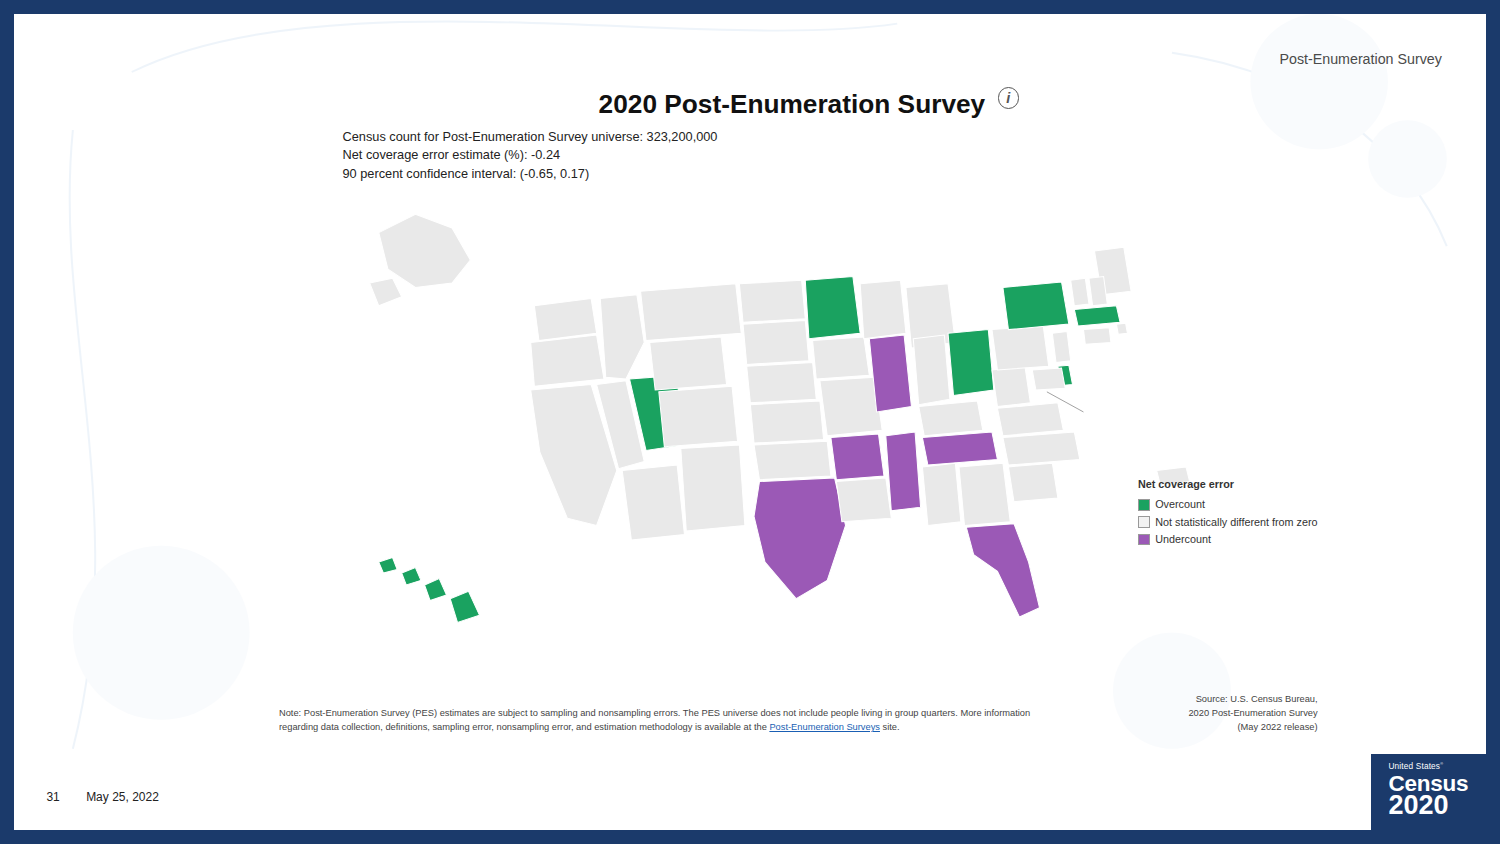Post-Enumeration Survey
2020 Post-Enumeration Survey i
Census count for Post-Enumeration Survey universe: 323,200,000
Net coverage error estimate (%): -0.24
90 percent confidence interval: (-0.65, 0.17)
Net coverage error
Overcount
Not statistically different from zero
Undercount
Note: Post-Enumeration Survey (PES) estimates are subject to sampling and nonsampling errors. The PES universe does not include people living in group quarters. More information regarding data collection, definitions, sampling error, nonsampling error, and estimation methodology is available at the Post-Enumeration Surveys site.
Source: U.S. Census Bureau,
2020 Post-Enumeration Survey
(May 2022 release)
31 May 25, 2022
United States® Census 2020